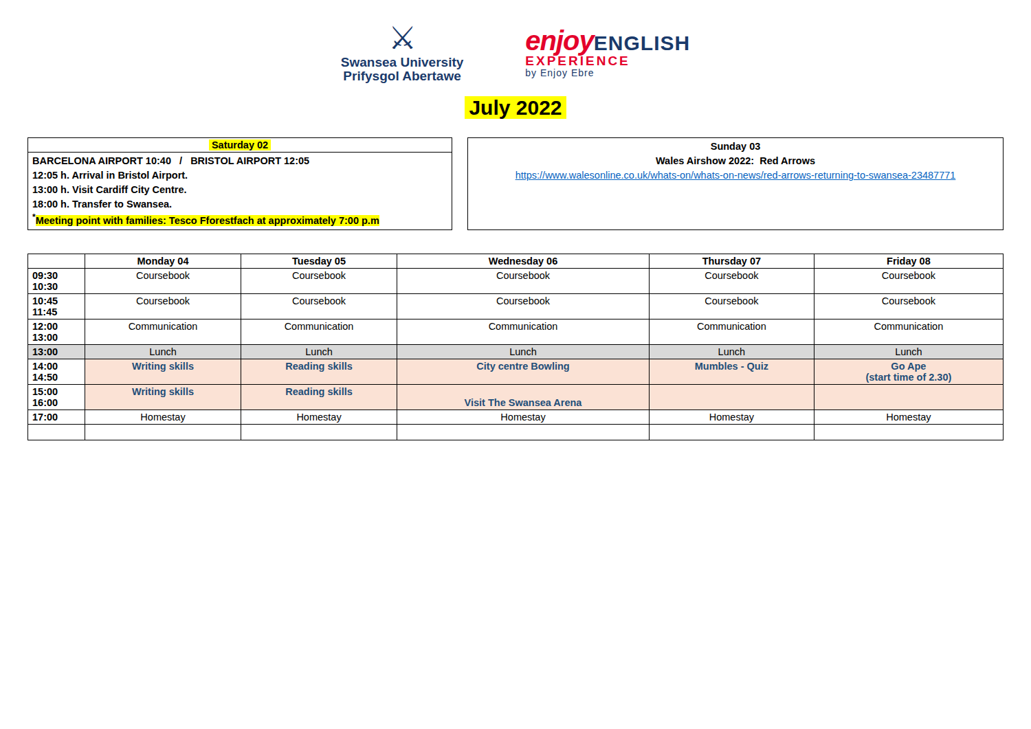⚔
Swansea University
Prifysgol Abertawe
enjoy ENGLISH
EXPERIENCE
by Enjoy Ebre
July 2022
| Saturday 02 | | Sunday 03 Wales Airshow 2022: Red Arrows https://www.walesonline.co.uk/whats-on/whats-on-news/red-arrows-returning-to-swansea-23487771 |
| BARCELONA AIRPORT 10:40 / BRISTOL AIRPORT 12:05 12:05 h. Arrival in Bristol Airport. 13:00 h. Visit Cardiff City Centre. 18:00 h. Transfer to Swansea. * Meeting point with families: Tesco Fforestfach at approximately 7:00 p.m |
| | Monday 04 | Tuesday 05 | Wednesday 06 | Thursday 07 | Friday 08 |
| --- | --- | --- | --- | --- | --- |
| 09:30 10:30 | Coursebook | Coursebook | Coursebook | Coursebook | Coursebook |
| 10:45 11:45 | Coursebook | Coursebook | Coursebook | Coursebook | Coursebook |
| 12:00 13:00 | Communication | Communication | Communication | Communication | Communication |
| 13:00 | Lunch | Lunch | Lunch | Lunch | Lunch |
| 14:00 14:50 | Writing skills | Reading skills | City centre Bowling | Mumbles - Quiz | Go Ape (start time of 2.30) |
| 15:00 16:00 | Writing skills | Reading skills | Visit The Swansea Arena | | |
| 17:00 | Homestay | Homestay | Homestay | Homestay | Homestay |